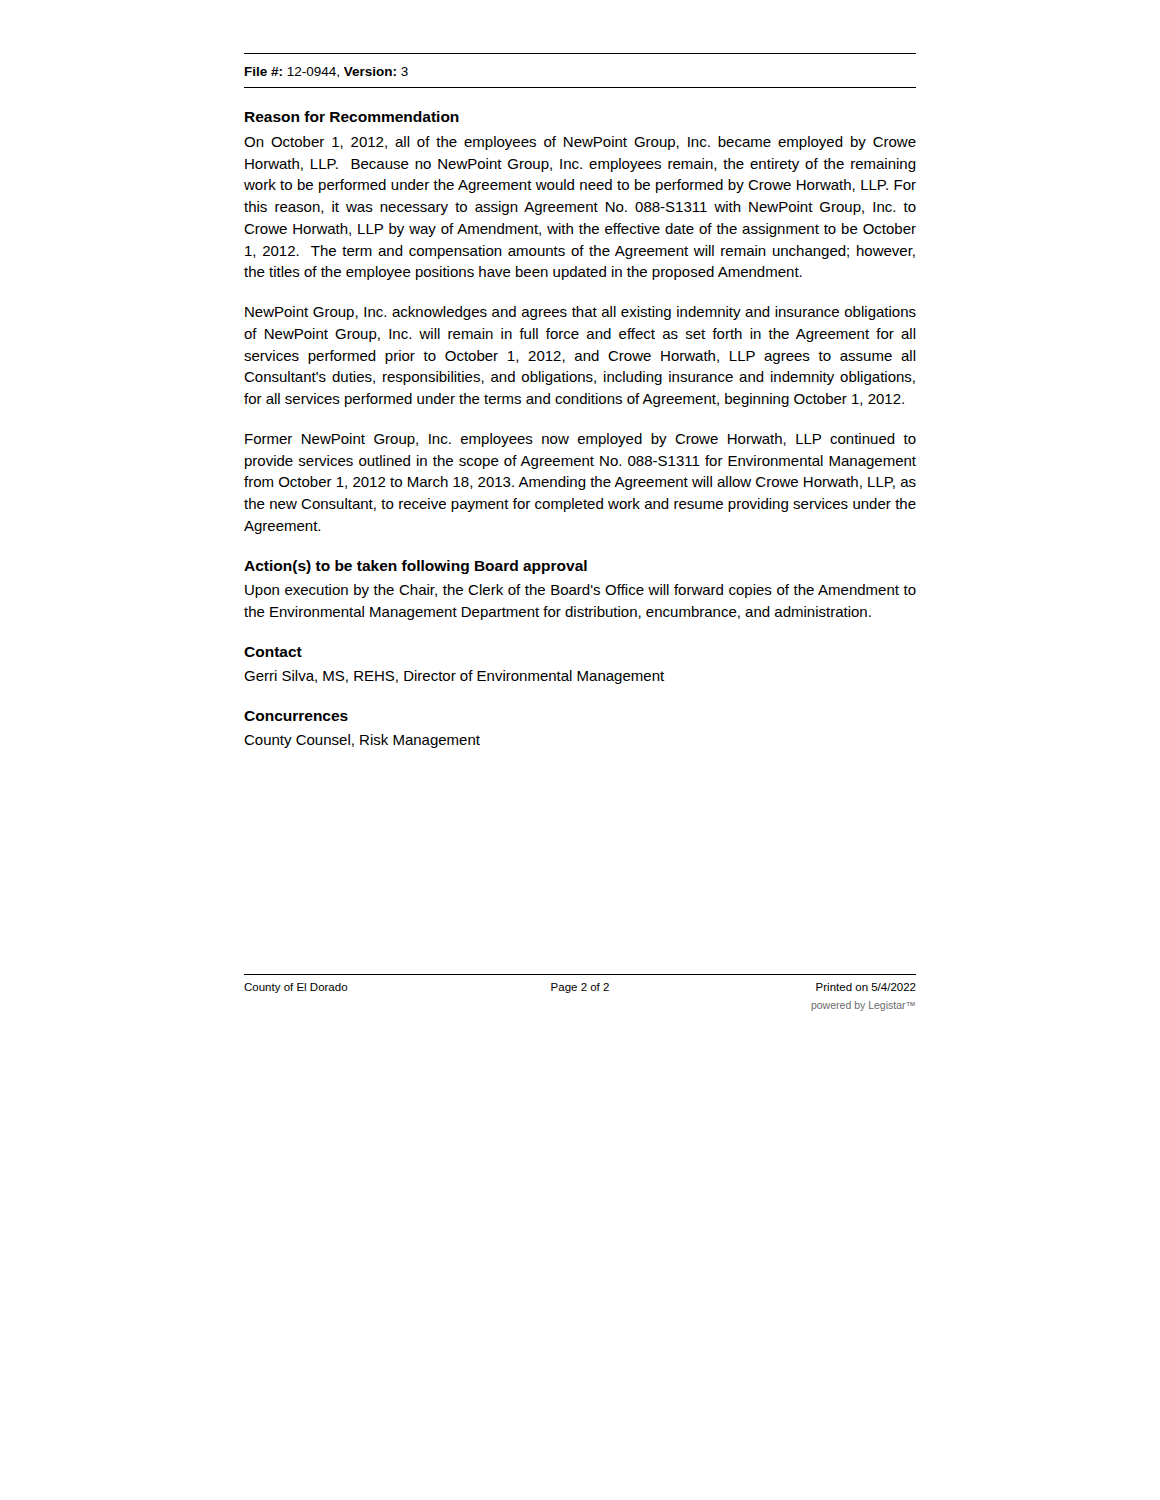File #: 12-0944, Version: 3
Reason for Recommendation
On October 1, 2012, all of the employees of NewPoint Group, Inc. became employed by Crowe Horwath, LLP. Because no NewPoint Group, Inc. employees remain, the entirety of the remaining work to be performed under the Agreement would need to be performed by Crowe Horwath, LLP. For this reason, it was necessary to assign Agreement No. 088-S1311 with NewPoint Group, Inc. to Crowe Horwath, LLP by way of Amendment, with the effective date of the assignment to be October 1, 2012. The term and compensation amounts of the Agreement will remain unchanged; however, the titles of the employee positions have been updated in the proposed Amendment.
NewPoint Group, Inc. acknowledges and agrees that all existing indemnity and insurance obligations of NewPoint Group, Inc. will remain in full force and effect as set forth in the Agreement for all services performed prior to October 1, 2012, and Crowe Horwath, LLP agrees to assume all Consultant's duties, responsibilities, and obligations, including insurance and indemnity obligations, for all services performed under the terms and conditions of Agreement, beginning October 1, 2012.
Former NewPoint Group, Inc. employees now employed by Crowe Horwath, LLP continued to provide services outlined in the scope of Agreement No. 088-S1311 for Environmental Management from October 1, 2012 to March 18, 2013. Amending the Agreement will allow Crowe Horwath, LLP, as the new Consultant, to receive payment for completed work and resume providing services under the Agreement.
Action(s) to be taken following Board approval
Upon execution by the Chair, the Clerk of the Board's Office will forward copies of the Amendment to the Environmental Management Department for distribution, encumbrance, and administration.
Contact
Gerri Silva, MS, REHS, Director of Environmental Management
Concurrences
County Counsel, Risk Management
County of El Dorado
Page 2 of 2
Printed on 5/4/2022
powered by Legistar™